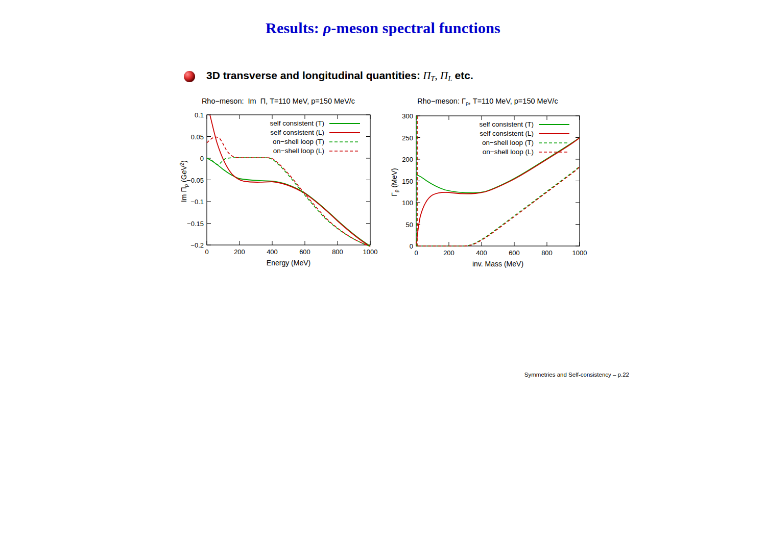Results: ρ-meson spectral functions
3D transverse and longitudinal quantities: ΠT, ΠL etc.
Rho−meson: Im Π, T=110 MeV, p=150 MeV/c
0.1 0.05 0 −0.05 −0.1 −0.15 −0.2 0 200 400 600 800 1000 Energy (MeV) Im Πρ (GeV2) self consistent (T) self consistent (L) on−shell loop (T) on−shell loop (L)
Rho−meson: Γρ, T=110 MeV, p=150 MeV/c
300 250 200 150 100 50 0 0 200 400 600 800 1000 inv. Mass (MeV) Γρ (MeV) self consistent (T) self consistent (L) on−shell loop (T) on−shell loop (L)
Symmetries and Self-consistency – p.22